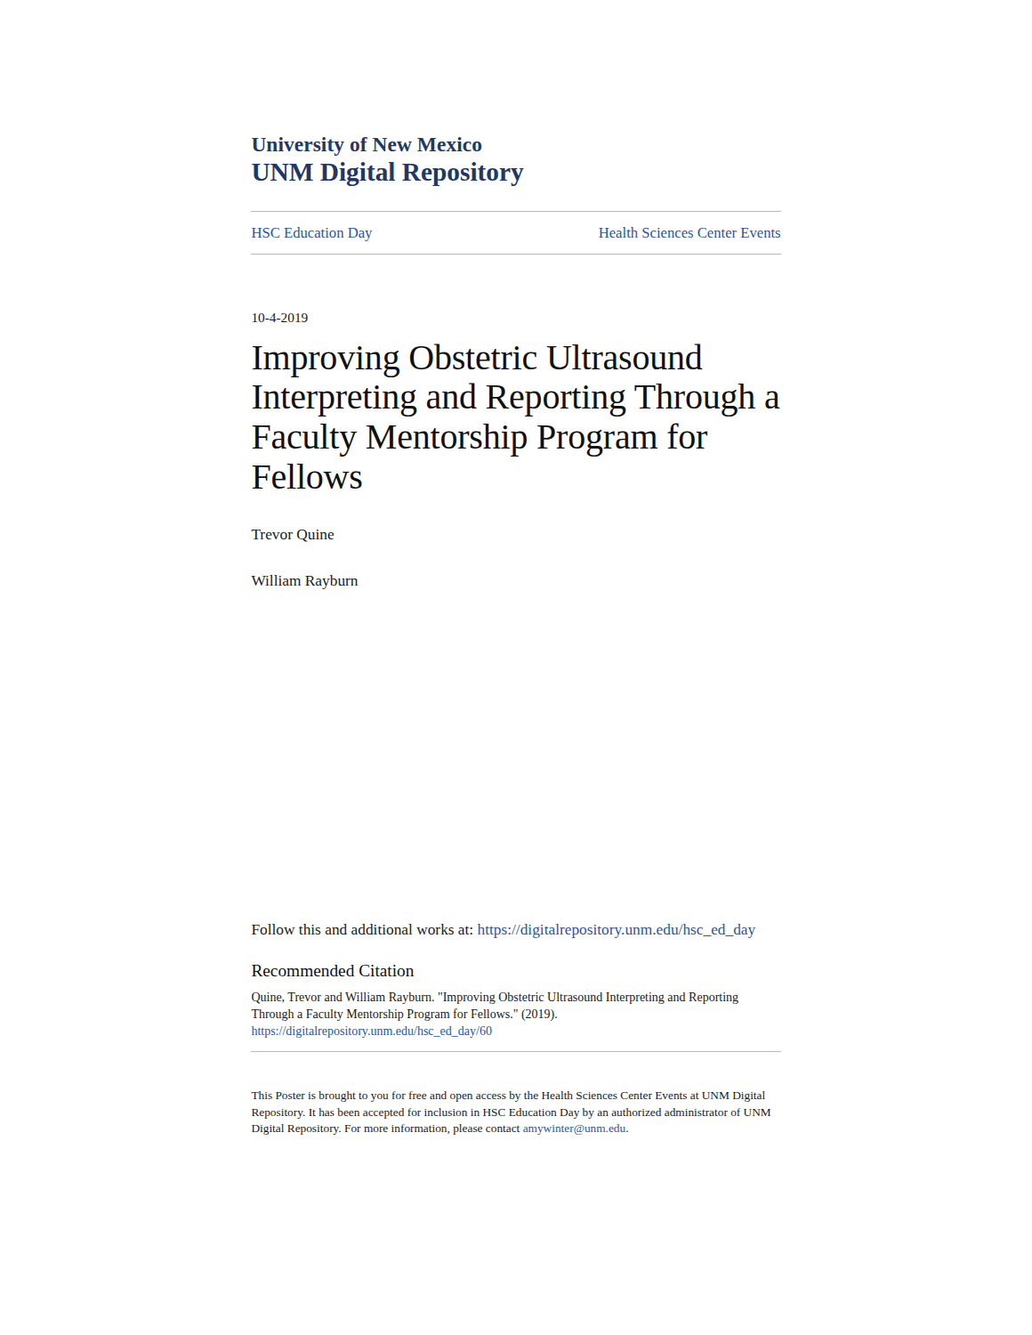University of New Mexico
UNM Digital Repository
HSC Education Day
Health Sciences Center Events
10-4-2019
Improving Obstetric Ultrasound Interpreting and Reporting Through a Faculty Mentorship Program for Fellows
Trevor Quine
William Rayburn
Follow this and additional works at: https://digitalrepository.unm.edu/hsc_ed_day
Recommended Citation
Quine, Trevor and William Rayburn. "Improving Obstetric Ultrasound Interpreting and Reporting Through a Faculty Mentorship Program for Fellows." (2019). https://digitalrepository.unm.edu/hsc_ed_day/60
This Poster is brought to you for free and open access by the Health Sciences Center Events at UNM Digital Repository. It has been accepted for inclusion in HSC Education Day by an authorized administrator of UNM Digital Repository. For more information, please contact amywinter@unm.edu.